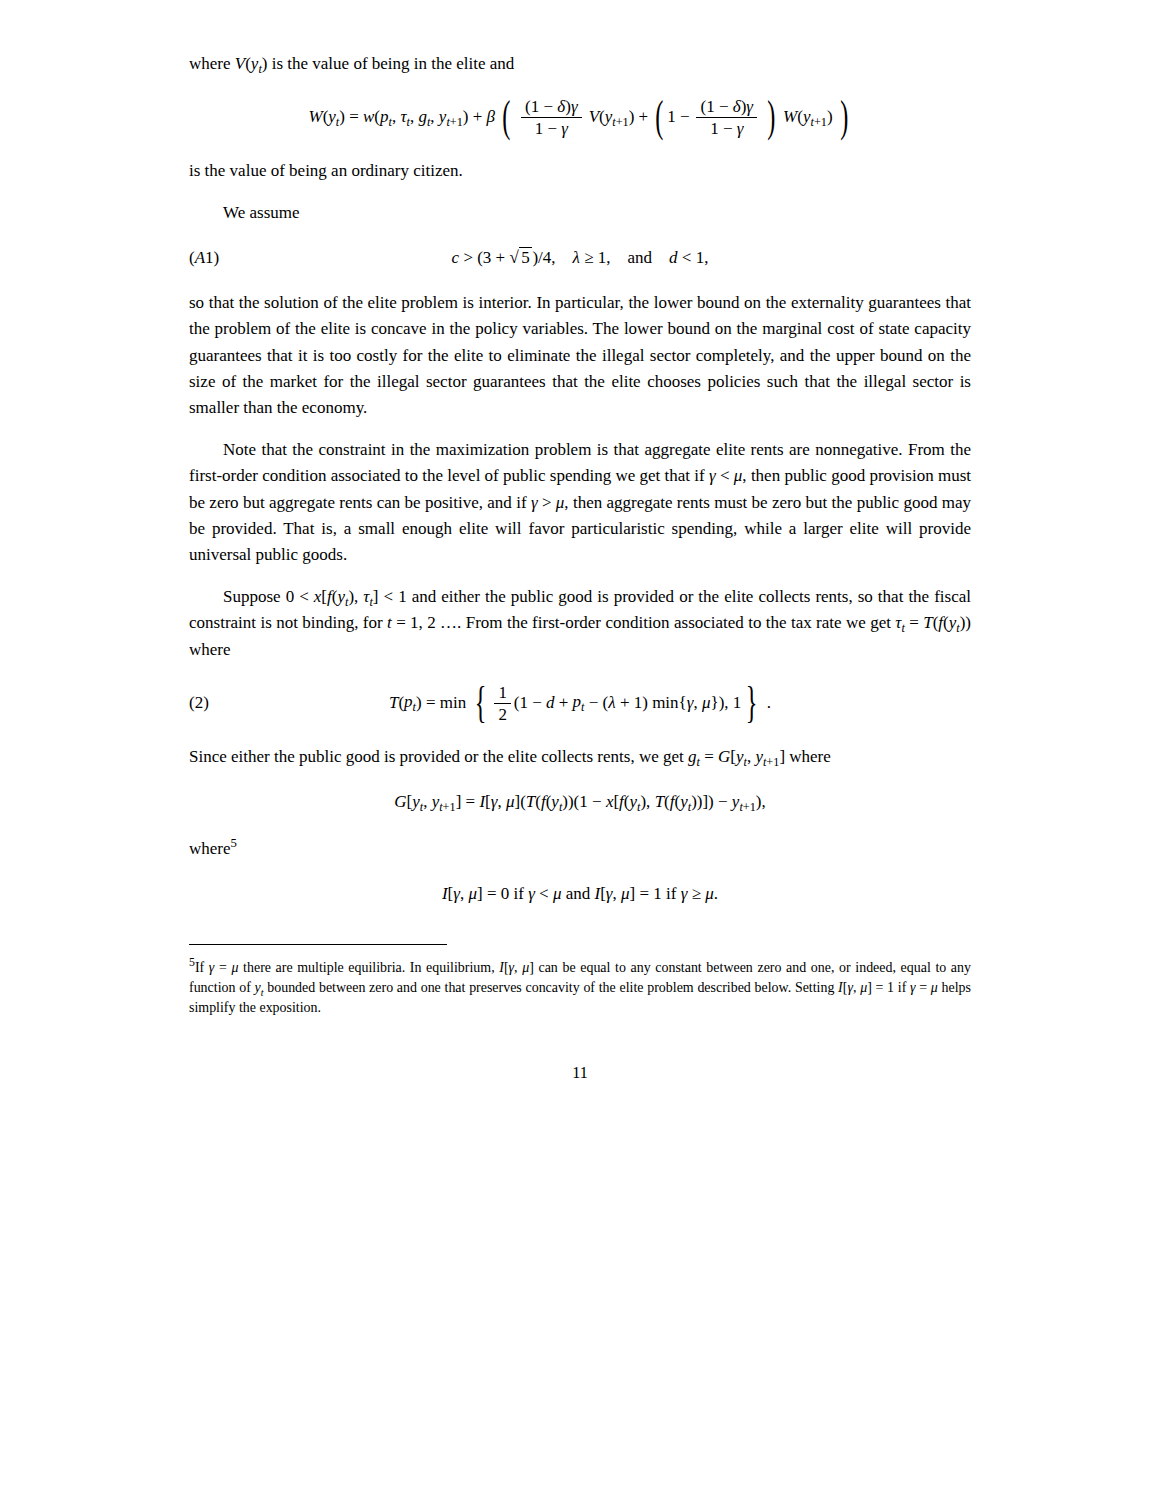where V(yt) is the value of being in the elite and
W(yt) = w(pt, τt, gt, yt+1) + β ( (1 − δ)γ 1 − γ V(yt+1) + (1 − (1 − δ)γ 1 − γ ) W(yt+1) )
is the value of being an ordinary citizen.
We assume
(A1)
c > (3 + √5)/4, λ ≥ 1, and d < 1,
so that the solution of the elite problem is interior. In particular, the lower bound on the externality guarantees that the problem of the elite is concave in the policy variables. The lower bound on the marginal cost of state capacity guarantees that it is too costly for the elite to eliminate the illegal sector completely, and the upper bound on the size of the market for the illegal sector guarantees that the elite chooses policies such that the illegal sector is smaller than the economy.
Note that the constraint in the maximization problem is that aggregate elite rents are nonnegative. From the first-order condition associated to the level of public spending we get that if γ < μ, then public good provision must be zero but aggregate rents can be positive, and if γ > μ, then aggregate rents must be zero but the public good may be provided. That is, a small enough elite will favor particularistic spending, while a larger elite will provide universal public goods.
Suppose 0 < x[f(yt), τt] < 1 and either the public good is provided or the elite collects rents, so that the fiscal constraint is not binding, for t = 1, 2 …. From the first-order condition associated to the tax rate we get τt = T(f(yt)) where
(2)
T(pt) = min {12(1 − d + pt − (λ + 1) min{γ, μ}), 1} .
Since either the public good is provided or the elite collects rents, we get gt = G[yt, yt+1] where
G[yt, yt+1] = I[γ, μ](T(f(yt))(1 − x[f(yt), T(f(yt))]) − yt+1),
where5
I[γ, μ] = 0 if γ < μ and I[γ, μ] = 1 if γ ≥ μ.
5 If γ = μ there are multiple equilibria. In equilibrium, I[γ, μ] can be equal to any constant between zero and one, or indeed, equal to any function of yt bounded between zero and one that preserves concavity of the elite problem described below. Setting I[γ, μ] = 1 if γ = μ helps simplify the exposition.
11